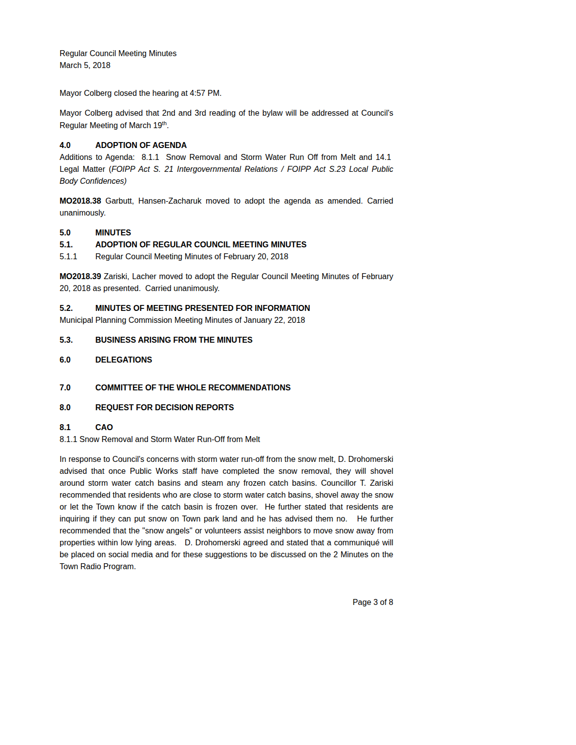Regular Council Meeting Minutes
March 5, 2018
Mayor Colberg closed the hearing at 4:57 PM.
Mayor Colberg advised that 2nd and 3rd reading of the bylaw will be addressed at Council's Regular Meeting of March 19th.
4.0 ADOPTION OF AGENDA
Additions to Agenda: 8.1.1 Snow Removal and Storm Water Run Off from Melt and 14.1 Legal Matter (FOIPP Act S. 21 Intergovernmental Relations / FOIPP Act S.23 Local Public Body Confidences)
MO2018.38 Garbutt, Hansen-Zacharuk moved to adopt the agenda as amended. Carried unanimously.
5.0 MINUTES
5.1. ADOPTION OF REGULAR COUNCIL MEETING MINUTES
5.1.1 Regular Council Meeting Minutes of February 20, 2018
MO2018.39 Zariski, Lacher moved to adopt the Regular Council Meeting Minutes of February 20, 2018 as presented. Carried unanimously.
5.2. MINUTES OF MEETING PRESENTED FOR INFORMATION
Municipal Planning Commission Meeting Minutes of January 22, 2018
5.3. BUSINESS ARISING FROM THE MINUTES
6.0 DELEGATIONS
7.0 COMMITTEE OF THE WHOLE RECOMMENDATIONS
8.0 REQUEST FOR DECISION REPORTS
8.1 CAO
8.1.1 Snow Removal and Storm Water Run-Off from Melt
In response to Council's concerns with storm water run-off from the snow melt, D. Drohomerski advised that once Public Works staff have completed the snow removal, they will shovel around storm water catch basins and steam any frozen catch basins. Councillor T. Zariski recommended that residents who are close to storm water catch basins, shovel away the snow or let the Town know if the catch basin is frozen over. He further stated that residents are inquiring if they can put snow on Town park land and he has advised them no. He further recommended that the "snow angels" or volunteers assist neighbors to move snow away from properties within low lying areas. D. Drohomerski agreed and stated that a communiqué will be placed on social media and for these suggestions to be discussed on the 2 Minutes on the Town Radio Program.
Page 3 of 8